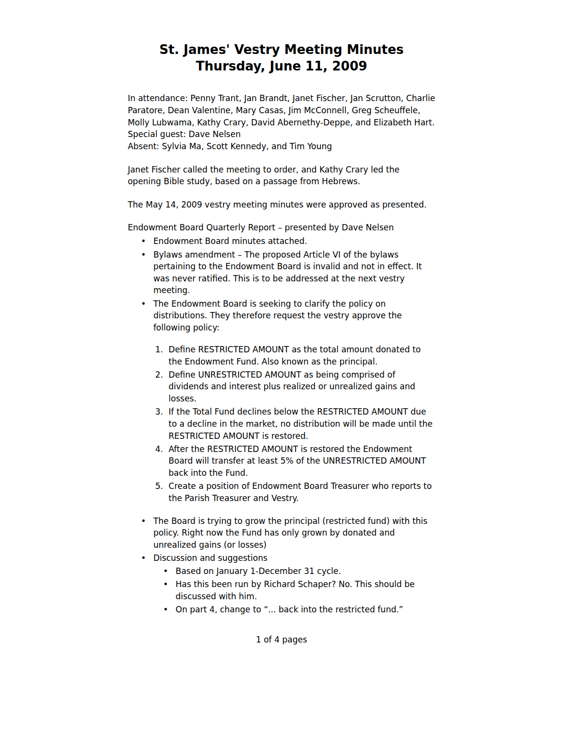St. James' Vestry Meeting Minutes
Thursday, June 11, 2009
In attendance: Penny Trant, Jan Brandt, Janet Fischer, Jan Scrutton, Charlie Paratore, Dean Valentine, Mary Casas, Jim McConnell, Greg Scheuffele, Molly Lubwama, Kathy Crary, David Abernethy-Deppe, and Elizabeth Hart. Special guest: Dave Nelsen Absent: Sylvia Ma, Scott Kennedy, and Tim Young
Janet Fischer called the meeting to order, and Kathy Crary led the opening Bible study, based on a passage from Hebrews.
The May 14, 2009 vestry meeting minutes were approved as presented.
Endowment Board Quarterly Report – presented by Dave Nelsen
Endowment Board minutes attached.
Bylaws amendment – The proposed Article VI of the bylaws pertaining to the Endowment Board is invalid and not in effect. It was never ratified. This is to be addressed at the next vestry meeting.
The Endowment Board is seeking to clarify the policy on distributions. They therefore request the vestry approve the following policy:
Define RESTRICTED AMOUNT as the total amount donated to the Endowment Fund. Also known as the principal.
Define UNRESTRICTED AMOUNT as being comprised of dividends and interest plus realized or unrealized gains and losses.
If the Total Fund declines below the RESTRICTED AMOUNT due to a decline in the market, no distribution will be made until the RESTRICTED AMOUNT is restored.
After the RESTRICTED AMOUNT is restored the Endowment Board will transfer at least 5% of the UNRESTRICTED AMOUNT back into the Fund.
Create a position of Endowment Board Treasurer who reports to the Parish Treasurer and Vestry.
The Board is trying to grow the principal (restricted fund) with this policy. Right now the Fund has only grown by donated and unrealized gains (or losses)
Discussion and suggestions
Based on January 1-December 31 cycle.
Has this been run by Richard Schaper? No. This should be discussed with him.
On part 4, change to “... back into the restricted fund.”
1 of 4 pages